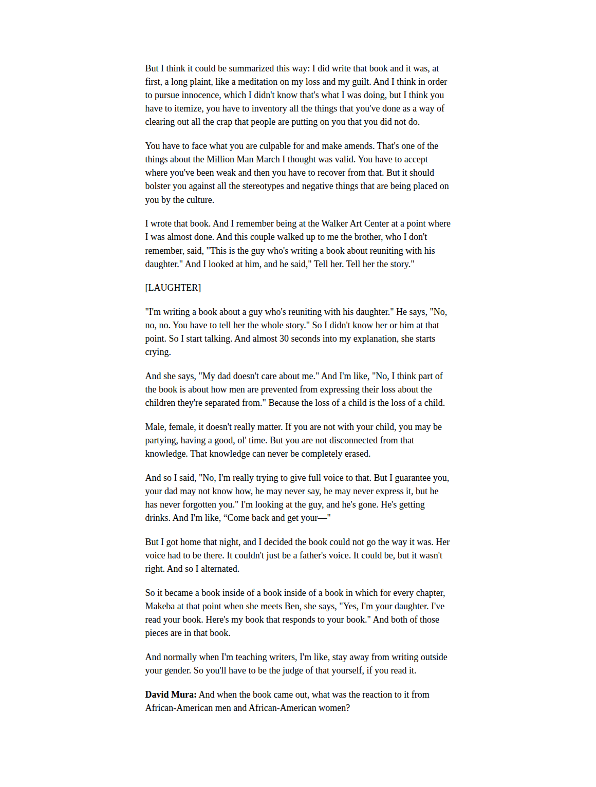But I think it could be summarized this way: I did write that book and it was, at first, a long plaint, like a meditation on my loss and my guilt. And I think in order to pursue innocence, which I didn't know that's what I was doing, but I think you have to itemize, you have to inventory all the things that you've done as a way of clearing out all the crap that people are putting on you that you did not do.
You have to face what you are culpable for and make amends. That's one of the things about the Million Man March I thought was valid. You have to accept where you've been weak and then you have to recover from that. But it should bolster you against all the stereotypes and negative things that are being placed on you by the culture.
I wrote that book. And I remember being at the Walker Art Center at a point where I was almost done. And this couple walked up to me the brother, who I don't remember, said, "This is the guy who's writing a book about reuniting with his daughter." And I looked at him, and he said," Tell her. Tell her the story."
[LAUGHTER]
"I'm writing a book about a guy who's reuniting with his daughter." He says, "No, no, no. You have to tell her the whole story." So I didn't know her or him at that point. So I start talking. And almost 30 seconds into my explanation, she starts crying.
And she says, "My dad doesn't care about me." And I'm like, "No, I think part of the book is about how men are prevented from expressing their loss about the children they're separated from." Because the loss of a child is the loss of a child.
Male, female, it doesn't really matter. If you are not with your child, you may be partying, having a good, ol' time. But you are not disconnected from that knowledge. That knowledge can never be completely erased.
And so I said, "No, I'm really trying to give full voice to that. But I guarantee you, your dad may not know how, he may never say, he may never express it, but he has never forgotten you." I'm looking at the guy, and he's gone. He's getting drinks. And I'm like, “Come back and get your—"
But I got home that night, and I decided the book could not go the way it was. Her voice had to be there. It couldn't just be a father's voice. It could be, but it wasn't right. And so I alternated.
So it became a book inside of a book inside of a book in which for every chapter, Makeba at that point when she meets Ben, she says, "Yes, I'm your daughter. I've read your book. Here's my book that responds to your book." And both of those pieces are in that book.
And normally when I'm teaching writers, I'm like, stay away from writing outside your gender. So you'll have to be the judge of that yourself, if you read it.
David Mura: And when the book came out, what was the reaction to it from African-American men and African-American women?